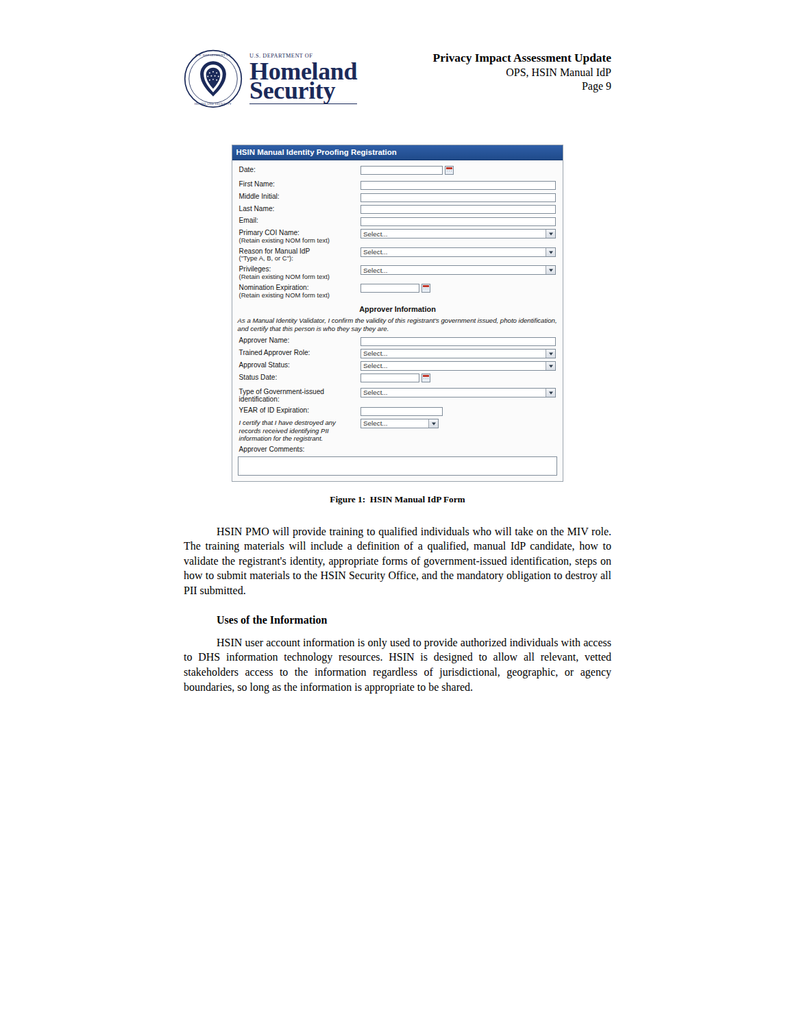U.S. DEPARTMENT OF HOMELAND SECURITY
U.S. Department of Homeland Security
Privacy Impact Assessment Update
OPS, HSIN Manual IdP
Page 9
HSIN Manual Identity Proofing Registration
| Date: | |
| First Name: | |
| Middle Initial: | |
| Last Name: | |
| Email: | |
| Primary COI Name: (Retain existing NOM form text) | Select... |
| Reason for Manual IdP ("Type A, B, or C"): | Select... |
| Privileges: (Retain existing NOM form text) | Select... |
| Nomination Expiration: (Retain existing NOM form text) | |
Approver Information
As a Manual Identity Validator, I confirm the validity of this registrant's government issued, photo identification, and certify that this person is who they say they are.
| Approver Name: | |
| Trained Approver Role: | Select... |
| Approval Status: | Select... |
| Status Date: | |
| Type of Government-issued identification: | Select... |
| YEAR of ID Expiration: | |
| I certify that I have destroyed any records received identifying PII information for the registrant. | Select... |
| Approver Comments: | |
Figure 1: HSIN Manual IdP Form
HSIN PMO will provide training to qualified individuals who will take on the MIV role. The training materials will include a definition of a qualified, manual IdP candidate, how to validate the registrant's identity, appropriate forms of government-issued identification, steps on how to submit materials to the HSIN Security Office, and the mandatory obligation to destroy all PII submitted.
Uses of the Information
HSIN user account information is only used to provide authorized individuals with access to DHS information technology resources. HSIN is designed to allow all relevant, vetted stakeholders access to the information regardless of jurisdictional, geographic, or agency boundaries, so long as the information is appropriate to be shared.